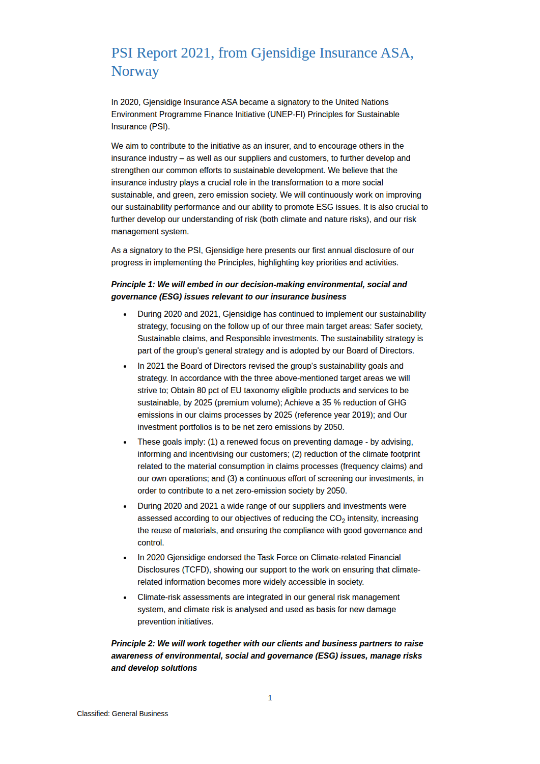PSI Report 2021, from Gjensidige Insurance ASA, Norway
In 2020, Gjensidige Insurance ASA became a signatory to the United Nations Environment Programme Finance Initiative (UNEP-FI) Principles for Sustainable Insurance (PSI).
We aim to contribute to the initiative as an insurer, and to encourage others in the insurance industry – as well as our suppliers and customers, to further develop and strengthen our common efforts to sustainable development. We believe that the insurance industry plays a crucial role in the transformation to a more social sustainable, and green, zero emission society. We will continuously work on improving our sustainability performance and our ability to promote ESG issues. It is also crucial to further develop our understanding of risk (both climate and nature risks), and our risk management system.
As a signatory to the PSI, Gjensidige here presents our first annual disclosure of our progress in implementing the Principles, highlighting key priorities and activities.
Principle 1: We will embed in our decision-making environmental, social and governance (ESG) issues relevant to our insurance business
During 2020 and 2021, Gjensidige has continued to implement our sustainability strategy, focusing on the follow up of our three main target areas: Safer society, Sustainable claims, and Responsible investments. The sustainability strategy is part of the group's general strategy and is adopted by our Board of Directors.
In 2021 the Board of Directors revised the group's sustainability goals and strategy. In accordance with the three above-mentioned target areas we will strive to; Obtain 80 pct of EU taxonomy eligible products and services to be sustainable, by 2025 (premium volume); Achieve a 35 % reduction of GHG emissions in our claims processes by 2025 (reference year 2019); and Our investment portfolios is to be net zero emissions by 2050.
These goals imply: (1) a renewed focus on preventing damage - by advising, informing and incentivising our customers; (2) reduction of the climate footprint related to the material consumption in claims processes (frequency claims) and our own operations; and (3) a continuous effort of screening our investments, in order to contribute to a net zero-emission society by 2050.
During 2020 and 2021 a wide range of our suppliers and investments were assessed according to our objectives of reducing the CO2 intensity, increasing the reuse of materials, and ensuring the compliance with good governance and control.
In 2020 Gjensidige endorsed the Task Force on Climate-related Financial Disclosures (TCFD), showing our support to the work on ensuring that climate-related information becomes more widely accessible in society.
Climate-risk assessments are integrated in our general risk management system, and climate risk is analysed and used as basis for new damage prevention initiatives.
Principle 2: We will work together with our clients and business partners to raise awareness of environmental, social and governance (ESG) issues, manage risks and develop solutions
1
Classified: General Business